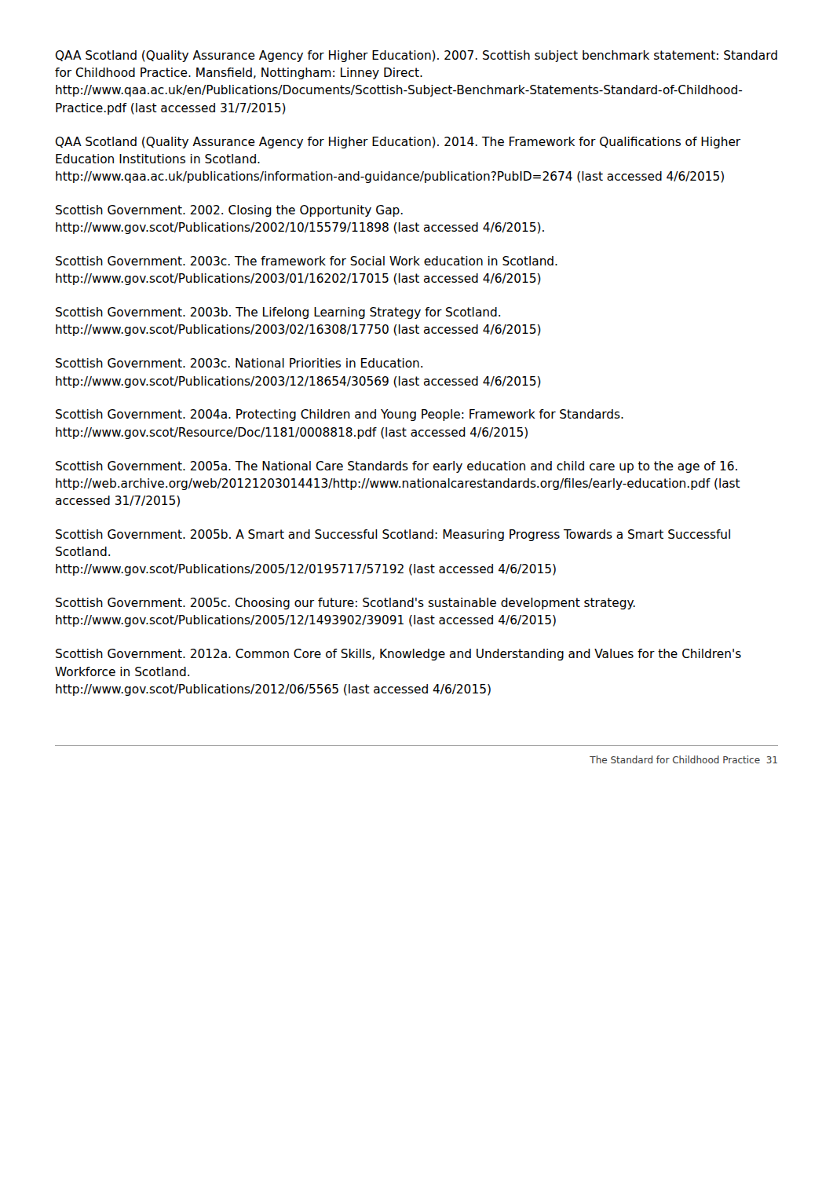QAA Scotland (Quality Assurance Agency for Higher Education). 2007. Scottish subject benchmark statement: Standard for Childhood Practice. Mansfield, Nottingham: Linney Direct.
http://www.qaa.ac.uk/en/Publications/Documents/Scottish-Subject-Benchmark-Statements-Standard-of-Childhood-Practice.pdf (last accessed 31/7/2015)
QAA Scotland (Quality Assurance Agency for Higher Education). 2014. The Framework for Qualifications of Higher Education Institutions in Scotland.
http://www.qaa.ac.uk/publications/information-and-guidance/publication?PubID=2674 (last accessed 4/6/2015)
Scottish Government. 2002. Closing the Opportunity Gap.
http://www.gov.scot/Publications/2002/10/15579/11898 (last accessed 4/6/2015).
Scottish Government. 2003c. The framework for Social Work education in Scotland.
http://www.gov.scot/Publications/2003/01/16202/17015 (last accessed 4/6/2015)
Scottish Government. 2003b. The Lifelong Learning Strategy for Scotland.
http://www.gov.scot/Publications/2003/02/16308/17750 (last accessed 4/6/2015)
Scottish Government. 2003c. National Priorities in Education.
http://www.gov.scot/Publications/2003/12/18654/30569 (last accessed 4/6/2015)
Scottish Government. 2004a. Protecting Children and Young People: Framework for Standards.
http://www.gov.scot/Resource/Doc/1181/0008818.pdf (last accessed 4/6/2015)
Scottish Government. 2005a. The National Care Standards for early education and child care up to the age of 16.
http://web.archive.org/web/20121203014413/http://www.nationalcarestandards.org/files/early-education.pdf (last accessed 31/7/2015)
Scottish Government. 2005b. A Smart and Successful Scotland: Measuring Progress Towards a Smart Successful Scotland.
http://www.gov.scot/Publications/2005/12/0195717/57192 (last accessed 4/6/2015)
Scottish Government. 2005c. Choosing our future: Scotland's sustainable development strategy.
http://www.gov.scot/Publications/2005/12/1493902/39091 (last accessed 4/6/2015)
Scottish Government. 2012a. Common Core of Skills, Knowledge and Understanding and Values for the Children's Workforce in Scotland.
http://www.gov.scot/Publications/2012/06/5565 (last accessed 4/6/2015)
The Standard for Childhood Practice 31